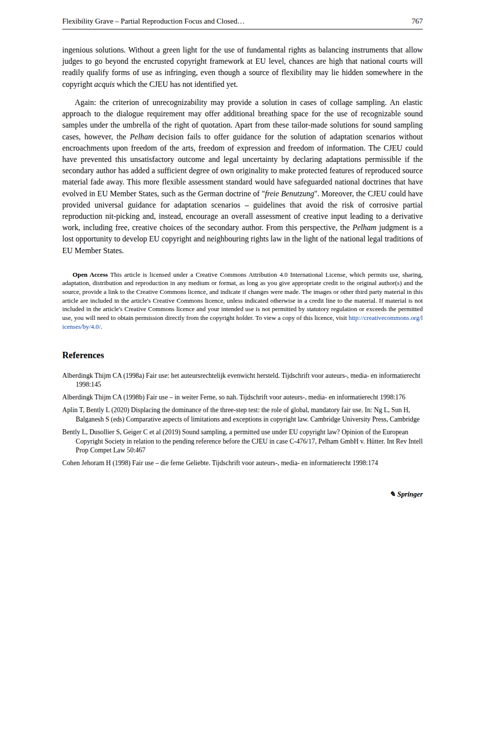Flexibility Grave – Partial Reproduction Focus and Closed… 767
ingenious solutions. Without a green light for the use of fundamental rights as balancing instruments that allow judges to go beyond the encrusted copyright framework at EU level, chances are high that national courts will readily qualify forms of use as infringing, even though a source of flexibility may lie hidden somewhere in the copyright acquis which the CJEU has not identified yet.
Again: the criterion of unrecognizability may provide a solution in cases of collage sampling. An elastic approach to the dialogue requirement may offer additional breathing space for the use of recognizable sound samples under the umbrella of the right of quotation. Apart from these tailor-made solutions for sound sampling cases, however, the Pelham decision fails to offer guidance for the solution of adaptation scenarios without encroachments upon freedom of the arts, freedom of expression and freedom of information. The CJEU could have prevented this unsatisfactory outcome and legal uncertainty by declaring adaptations permissible if the secondary author has added a sufficient degree of own originality to make protected features of reproduced source material fade away. This more flexible assessment standard would have safeguarded national doctrines that have evolved in EU Member States, such as the German doctrine of "freie Benutzung". Moreover, the CJEU could have provided universal guidance for adaptation scenarios – guidelines that avoid the risk of corrosive partial reproduction nit-picking and, instead, encourage an overall assessment of creative input leading to a derivative work, including free, creative choices of the secondary author. From this perspective, the Pelham judgment is a lost opportunity to develop EU copyright and neighbouring rights law in the light of the national legal traditions of EU Member States.
Open Access This article is licensed under a Creative Commons Attribution 4.0 International License, which permits use, sharing, adaptation, distribution and reproduction in any medium or format, as long as you give appropriate credit to the original author(s) and the source, provide a link to the Creative Commons licence, and indicate if changes were made. The images or other third party material in this article are included in the article's Creative Commons licence, unless indicated otherwise in a credit line to the material. If material is not included in the article's Creative Commons licence and your intended use is not permitted by statutory regulation or exceeds the permitted use, you will need to obtain permission directly from the copyright holder. To view a copy of this licence, visit http://creativecommons.org/licenses/by/4.0/.
References
Alberdingk Thijm CA (1998a) Fair use: het auteursrechtelijk evenwicht hersteld. Tijdschrift voor auteurs-, media- en informatierecht 1998:145
Alberdingk Thijm CA (1998b) Fair use – in weiter Ferne, so nah. Tijdschrift voor auteurs-, media- en informatierecht 1998:176
Aplin T, Bently L (2020) Displacing the dominance of the three-step test: the role of global, mandatory fair use. In: Ng L, Sun H, Balganesh S (eds) Comparative aspects of limitations and exceptions in copyright law. Cambridge University Press, Cambridge
Bently L, Dusollier S, Geiger C et al (2019) Sound sampling, a permitted use under EU copyright law? Opinion of the European Copyright Society in relation to the pending reference before the CJEU in case C-476/17, Pelham GmbH v. Hütter. Int Rev Intell Prop Compet Law 50:467
Cohen Jehoram H (1998) Fair use – die ferne Geliebte. Tijdschrift voor auteurs-, media- en informatierecht 1998:174
✎ Springer